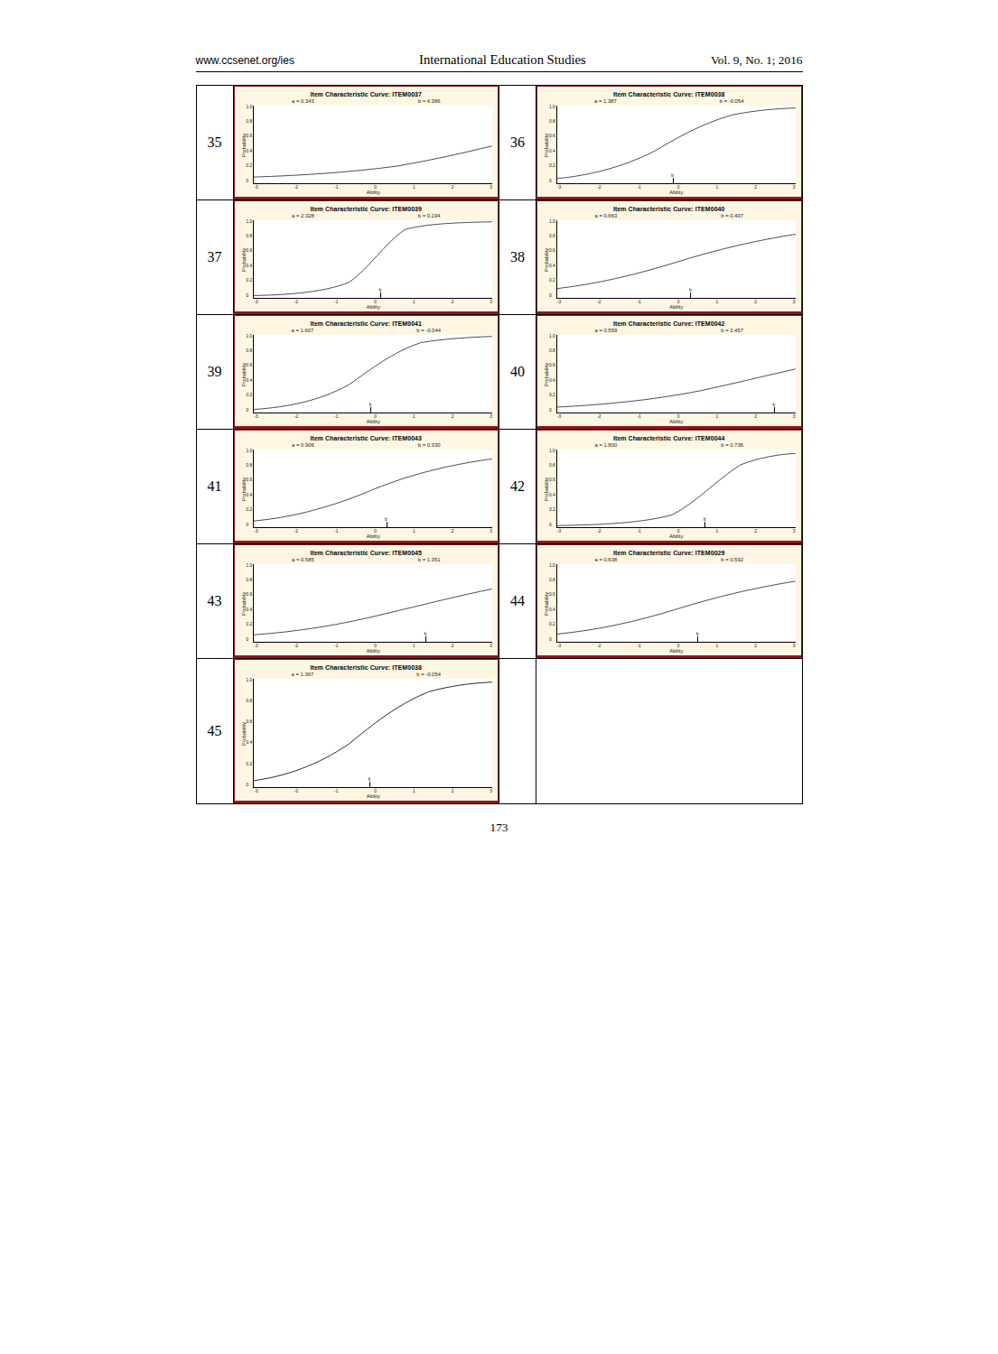www.ccsenet.org/ies
International Education Studies
Vol. 9, No. 1; 2016
| 35 | Item Characteristic Curve: ITEM0037 a = 0.343 b = 4.386 Probability 1.0 0.8 0.6 0.4 0.2 0 -3 -2 -1 0 1 2 3 Ability | 36 | Item Characteristic Curve: ITEM0038 a = 1.387 b = -0.054 Probability 1.0 0.8 0.6 0.4 0.2 0 b -3 -2 -1 0 1 2 3 Ability |
| 37 | Item Characteristic Curve: ITEM0039 a = 2.328 b = 0.194 Probability 1.0 0.8 0.6 0.4 0.2 0 b -3 -2 -1 0 1 2 3 Ability | 38 | Item Characteristic Curve: ITEM0040 a = 0.663 b = 0.407 Probability 1.0 0.8 0.6 0.4 0.2 0 b -3 -2 -1 0 1 2 3 Ability |
| 39 | Item Characteristic Curve: ITEM0041 a = 1.607 b = -0.044 Probability 1.0 0.8 0.6 0.4 0.2 0 b -3 -2 -1 0 1 2 3 Ability | 40 | Item Characteristic Curve: ITEM0042 a = 0.559 b = 2.457 Probability 1.0 0.8 0.6 0.4 0.2 0 b -3 -2 -1 0 1 2 3 Ability |
| 41 | Item Characteristic Curve: ITEM0043 a = 0.906 b = 0.330 Probability 1.0 0.8 0.6 0.4 0.2 0 b -3 -2 -1 0 1 2 3 Ability | 42 | Item Characteristic Curve: ITEM0044 a = 1.800 b = 0.736 Probability 1.0 0.8 0.6 0.4 0.2 0 b -3 -2 -1 0 1 2 3 Ability |
| 43 | Item Characteristic Curve: ITEM0045 a = 0.585 b = 1.351 Probability 1.0 0.8 0.6 0.4 0.2 0 b -3 -2 -1 0 1 2 3 Ability | 44 | Item Characteristic Curve: ITEM0029 a = 0.638 b = 0.592 Probability 1.0 0.8 0.6 0.4 0.2 0 b -3 -2 -1 0 1 2 3 Ability |
| 45 | Item Characteristic Curve: ITEM0038 a = 1.367 b = -0.054 Probability 1.0 0.8 0.6 0.4 0.2 0 b -3 -2 -1 0 1 2 3 Ability | | |
173